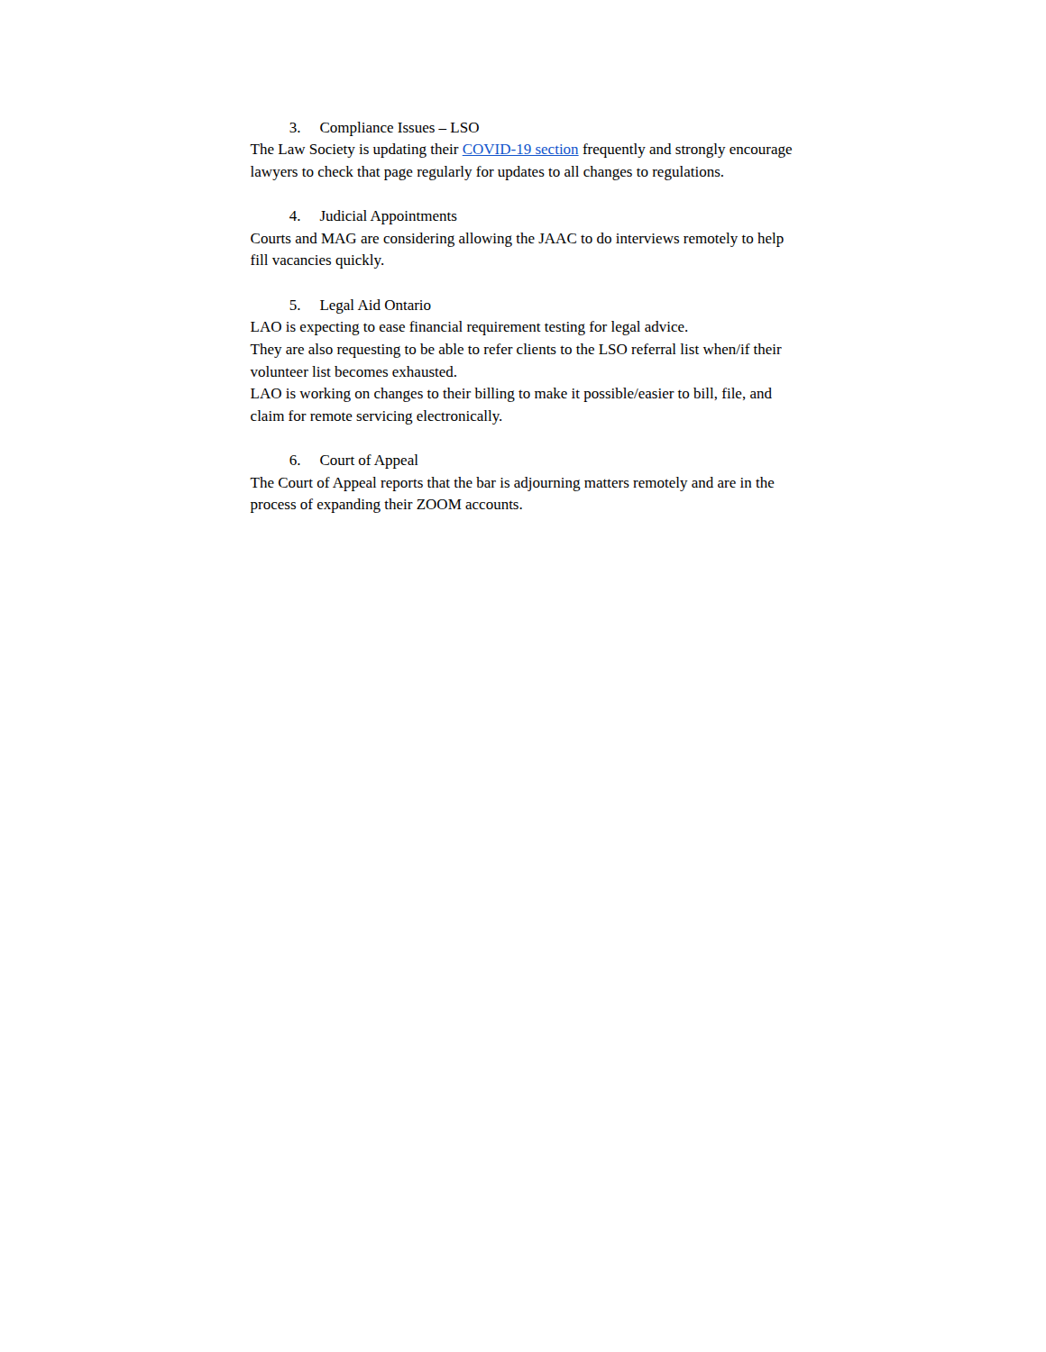3. Compliance Issues – LSO
The Law Society is updating their COVID-19 section frequently and strongly encourage lawyers to check that page regularly for updates to all changes to regulations.
4. Judicial Appointments
Courts and MAG are considering allowing the JAAC to do interviews remotely to help fill vacancies quickly.
5. Legal Aid Ontario
LAO is expecting to ease financial requirement testing for legal advice.
They are also requesting to be able to refer clients to the LSO referral list when/if their volunteer list becomes exhausted.
LAO is working on changes to their billing to make it possible/easier to bill, file, and claim for remote servicing electronically.
6. Court of Appeal
The Court of Appeal reports that the bar is adjourning matters remotely and are in the process of expanding their ZOOM accounts.